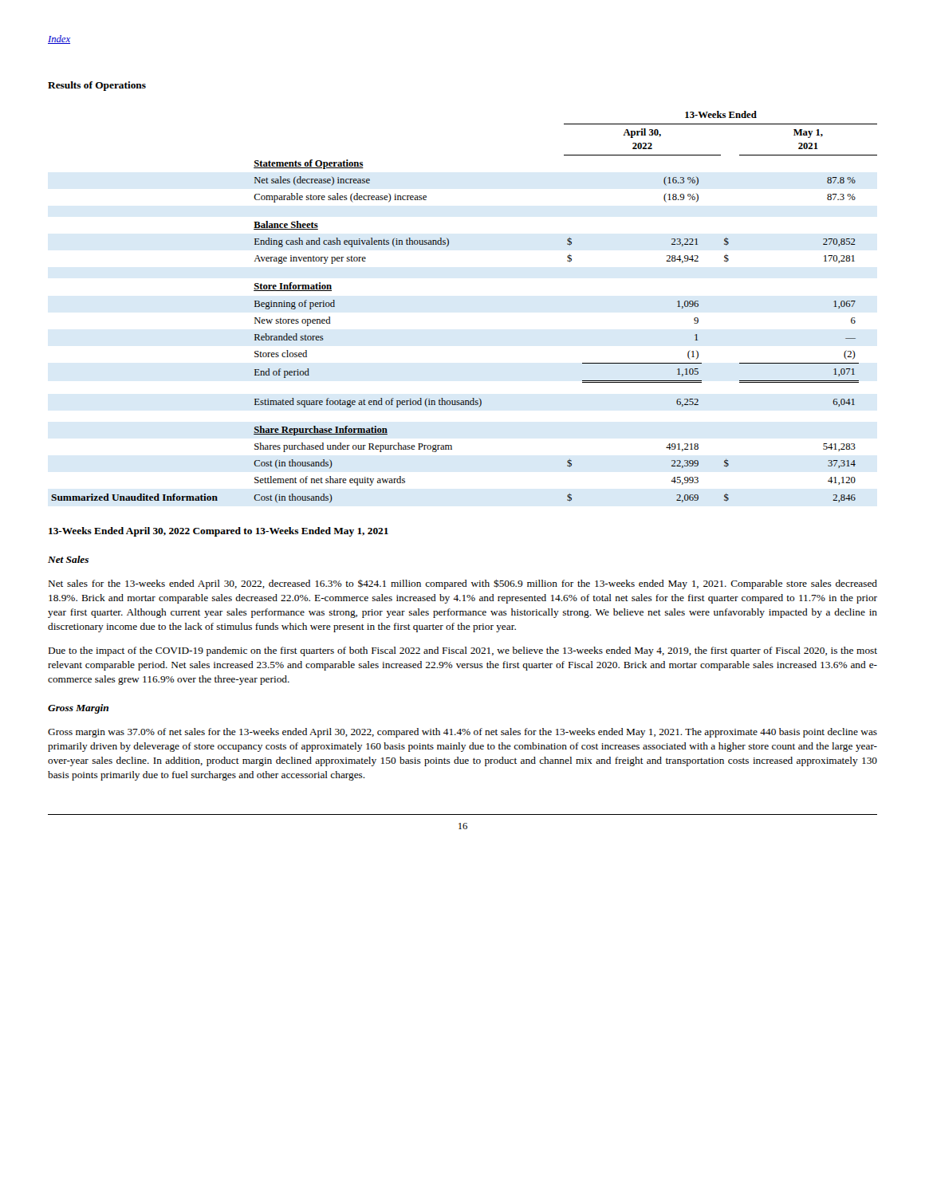Index
Results of Operations
| | | 13-Weeks Ended |
| | | April 30, 2022 | | May 1, 2021 |
| | Statements of Operations | | | | | | |
| | Net sales (decrease) increase | | (16.3 %) | | | 87.8 % | |
| | Comparable store sales (decrease) increase | | (18.9 %) | | | 87.3 % | |
| | Balance Sheets | | | | | | |
| | Ending cash and cash equivalents (in thousands) | $ | 23,221 | | $ | 270,852 | |
| | Average inventory per store | $ | 284,942 | | $ | 170,281 | |
| | Store Information | | | | | | |
| | Beginning of period | | 1,096 | | | 1,067 | |
| | New stores opened | | 9 | | | 6 | |
| | Rebranded stores | | 1 | | | — | |
| | Stores closed | | (1) | | | (2) | |
| | End of period | | 1,105 | | | 1,071 | |
| | Estimated square footage at end of period (in thousands) | | 6,252 | | | 6,041 | |
| | Share Repurchase Information | | | | | | |
| | Shares purchased under our Repurchase Program | | 491,218 | | | 541,283 | |
| | Cost (in thousands) | $ | 22,399 | | $ | 37,314 | |
| | Settlement of net share equity awards | | 45,993 | | | 41,120 | |
| Summarized Unaudited Information | Cost (in thousands) | $ | 2,069 | | $ | 2,846 | |
13-Weeks Ended April 30, 2022 Compared to 13-Weeks Ended May 1, 2021
Net Sales
Net sales for the 13-weeks ended April 30, 2022, decreased 16.3% to $424.1 million compared with $506.9 million for the 13-weeks ended May 1, 2021. Comparable store sales decreased 18.9%. Brick and mortar comparable sales decreased 22.0%. E-commerce sales increased by 4.1% and represented 14.6% of total net sales for the first quarter compared to 11.7% in the prior year first quarter. Although current year sales performance was strong, prior year sales performance was historically strong. We believe net sales were unfavorably impacted by a decline in discretionary income due to the lack of stimulus funds which were present in the first quarter of the prior year.
Due to the impact of the COVID-19 pandemic on the first quarters of both Fiscal 2022 and Fiscal 2021, we believe the 13-weeks ended May 4, 2019, the first quarter of Fiscal 2020, is the most relevant comparable period. Net sales increased 23.5% and comparable sales increased 22.9% versus the first quarter of Fiscal 2020. Brick and mortar comparable sales increased 13.6% and e-commerce sales grew 116.9% over the three-year period.
Gross Margin
Gross margin was 37.0% of net sales for the 13-weeks ended April 30, 2022, compared with 41.4% of net sales for the 13-weeks ended May 1, 2021. The approximate 440 basis point decline was primarily driven by deleverage of store occupancy costs of approximately 160 basis points mainly due to the combination of cost increases associated with a higher store count and the large year-over-year sales decline. In addition, product margin declined approximately 150 basis points due to product and channel mix and freight and transportation costs increased approximately 130 basis points primarily due to fuel surcharges and other accessorial charges.
16